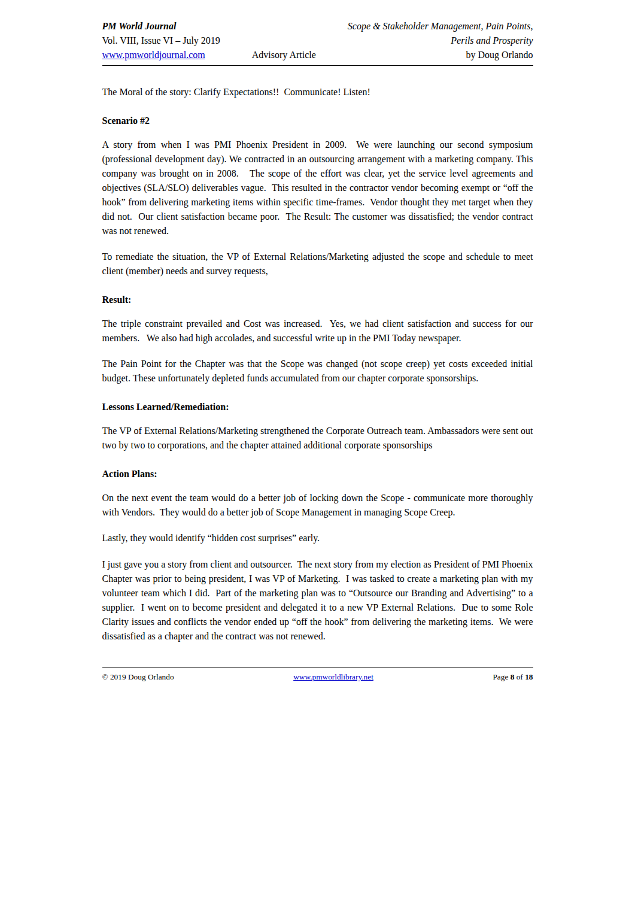PM World Journal
Vol. VIII, Issue VI – July 2019
www.pmworldjournal.com
Advisory Article
Scope & Stakeholder Management, Pain Points,
Perils and Prosperity
by Doug Orlando
The Moral of the story: Clarify Expectations!! Communicate! Listen!
Scenario #2
A story from when I was PMI Phoenix President in 2009. We were launching our second symposium (professional development day). We contracted in an outsourcing arrangement with a marketing company. This company was brought on in 2008. The scope of the effort was clear, yet the service level agreements and objectives (SLA/SLO) deliverables vague. This resulted in the contractor vendor becoming exempt or “off the hook” from delivering marketing items within specific time-frames. Vendor thought they met target when they did not. Our client satisfaction became poor. The Result: The customer was dissatisfied; the vendor contract was not renewed.
To remediate the situation, the VP of External Relations/Marketing adjusted the scope and schedule to meet client (member) needs and survey requests,
Result:
The triple constraint prevailed and Cost was increased. Yes, we had client satisfaction and success for our members. We also had high accolades, and successful write up in the PMI Today newspaper.
The Pain Point for the Chapter was that the Scope was changed (not scope creep) yet costs exceeded initial budget. These unfortunately depleted funds accumulated from our chapter corporate sponsorships.
Lessons Learned/Remediation:
The VP of External Relations/Marketing strengthened the Corporate Outreach team. Ambassadors were sent out two by two to corporations, and the chapter attained additional corporate sponsorships
Action Plans:
On the next event the team would do a better job of locking down the Scope - communicate more thoroughly with Vendors. They would do a better job of Scope Management in managing Scope Creep.
Lastly, they would identify “hidden cost surprises” early.
I just gave you a story from client and outsourcer. The next story from my election as President of PMI Phoenix Chapter was prior to being president, I was VP of Marketing. I was tasked to create a marketing plan with my volunteer team which I did. Part of the marketing plan was to “Outsource our Branding and Advertising” to a supplier. I went on to become president and delegated it to a new VP External Relations. Due to some Role Clarity issues and conflicts the vendor ended up “off the hook” from delivering the marketing items. We were dissatisfied as a chapter and the contract was not renewed.
© 2019 Doug Orlando
www.pmworldlibrary.net
Page 8 of 18